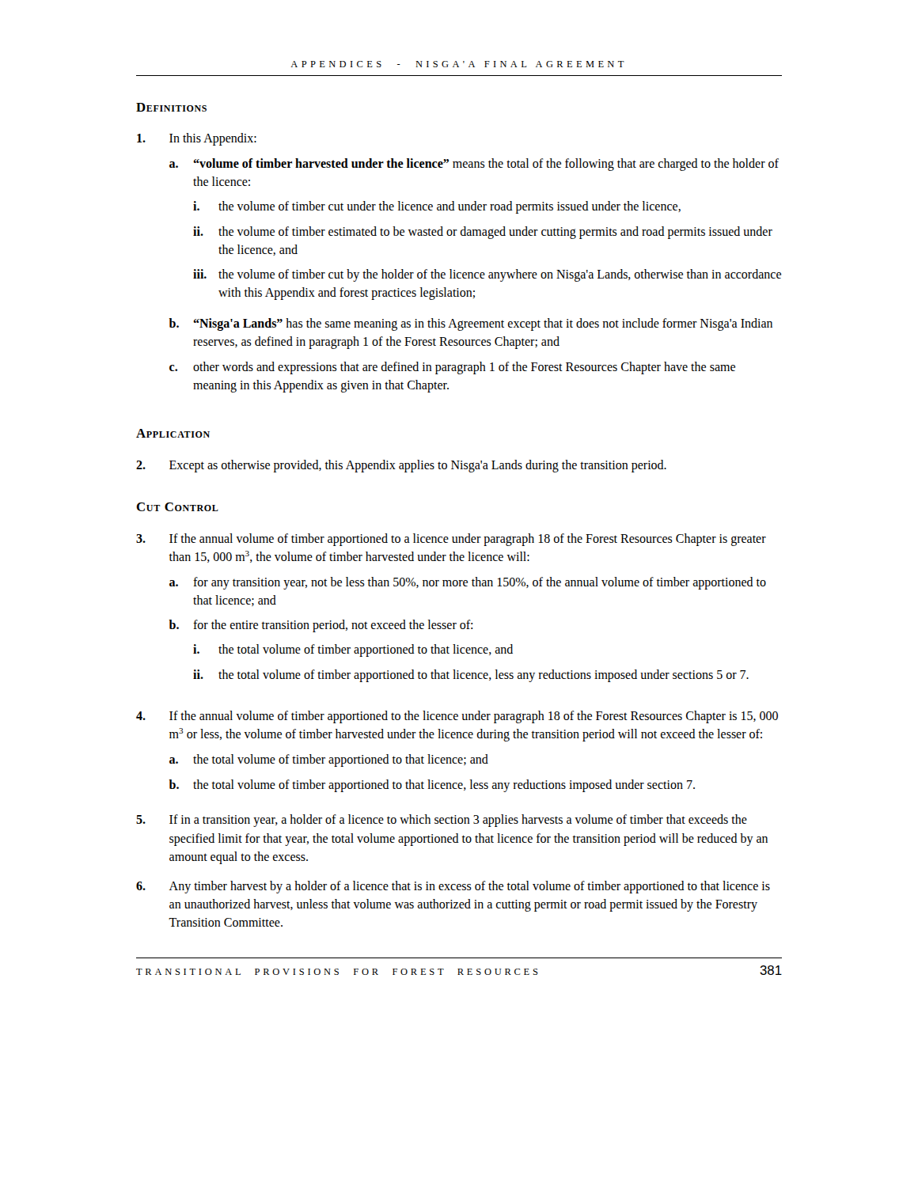Appendices - Nisga'a Final Agreement
Definitions
1.
In this Appendix:
a.
“volume of timber harvested under the licence” means the total of the following that are charged to the holder of the licence:
i.
the volume of timber cut under the licence and under road permits issued under the licence,
ii.
the volume of timber estimated to be wasted or damaged under cutting permits and road permits issued under the licence, and
iii.
the volume of timber cut by the holder of the licence anywhere on Nisga'a Lands, otherwise than in accordance with this Appendix and forest practices legislation;
b.
“Nisga'a Lands” has the same meaning as in this Agreement except that it does not include former Nisga'a Indian reserves, as defined in paragraph 1 of the Forest Resources Chapter; and
c.
other words and expressions that are defined in paragraph 1 of the Forest Resources Chapter have the same meaning in this Appendix as given in that Chapter.
Application
2.
Except as otherwise provided, this Appendix applies to Nisga'a Lands during the transition period.
Cut Control
3.
If the annual volume of timber apportioned to a licence under paragraph 18 of the Forest Resources Chapter is greater than 15, 000 m3, the volume of timber harvested under the licence will:
a.
for any transition year, not be less than 50%, nor more than 150%, of the annual volume of timber apportioned to that licence; and
b.
for the entire transition period, not exceed the lesser of:
i.
the total volume of timber apportioned to that licence, and
ii.
the total volume of timber apportioned to that licence, less any reductions imposed under sections 5 or 7.
4.
If the annual volume of timber apportioned to the licence under paragraph 18 of the Forest Resources Chapter is 15, 000 m3 or less, the volume of timber harvested under the licence during the transition period will not exceed the lesser of:
a.
the total volume of timber apportioned to that licence; and
b.
the total volume of timber apportioned to that licence, less any reductions imposed under section 7.
5.
If in a transition year, a holder of a licence to which section 3 applies harvests a volume of timber that exceeds the specified limit for that year, the total volume apportioned to that licence for the transition period will be reduced by an amount equal to the excess.
6.
Any timber harvest by a holder of a licence that is in excess of the total volume of timber apportioned to that licence is an unauthorized harvest, unless that volume was authorized in a cutting permit or road permit issued by the Forestry Transition Committee.
Transitional Provisions for Forest Resources 381